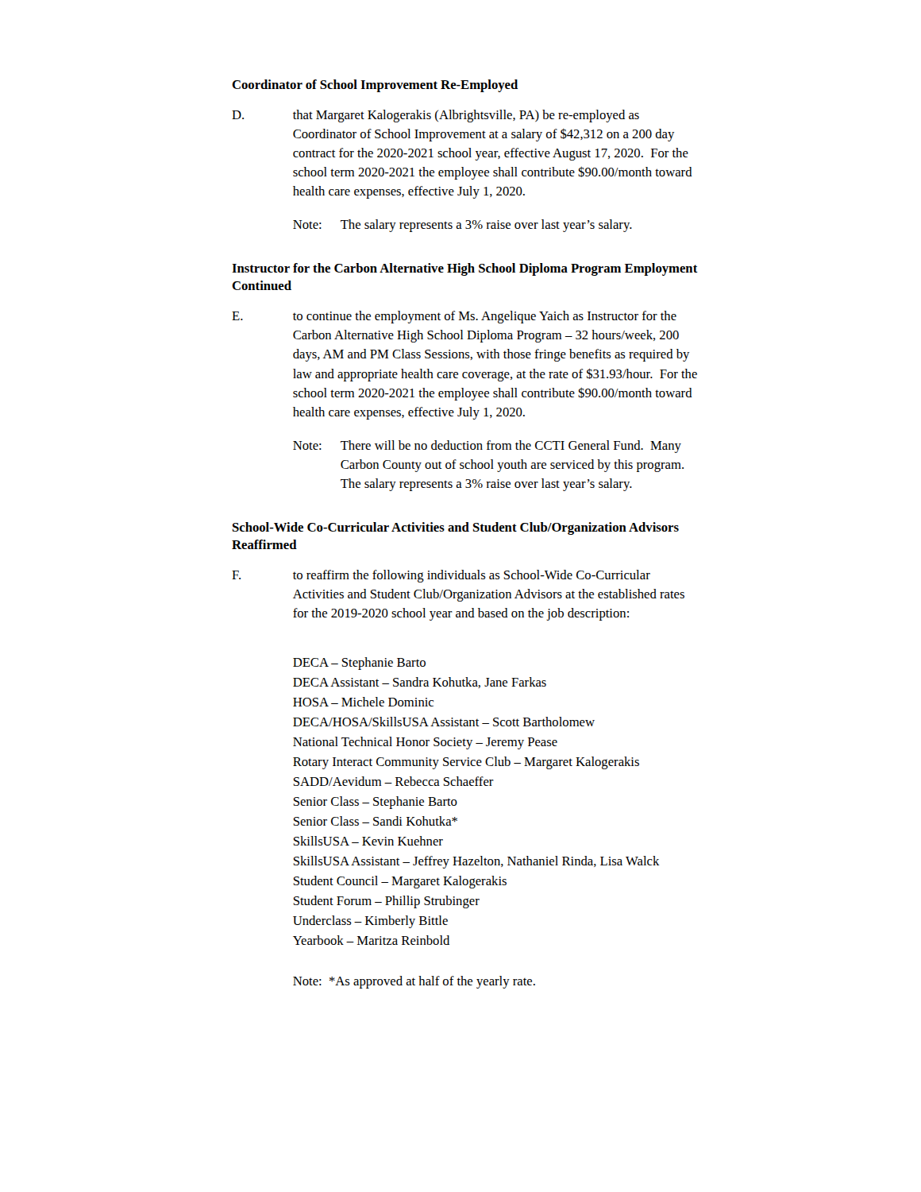Coordinator of School Improvement Re-Employed
D.
that Margaret Kalogerakis (Albrightsville, PA) be re-employed as Coordinator of School Improvement at a salary of $42,312 on a 200 day contract for the 2020-2021 school year, effective August 17, 2020. For the school term 2020-2021 the employee shall contribute $90.00/month toward health care expenses, effective July 1, 2020.
Note:
The salary represents a 3% raise over last year’s salary.
Instructor for the Carbon Alternative High School Diploma Program Employment Continued
E.
to continue the employment of Ms. Angelique Yaich as Instructor for the Carbon Alternative High School Diploma Program – 32 hours/week, 200 days, AM and PM Class Sessions, with those fringe benefits as required by law and appropriate health care coverage, at the rate of $31.93/hour. For the school term 2020-2021 the employee shall contribute $90.00/month toward health care expenses, effective July 1, 2020.
Note:
There will be no deduction from the CCTI General Fund. Many Carbon County out of school youth are serviced by this program. The salary represents a 3% raise over last year’s salary.
School-Wide Co-Curricular Activities and Student Club/Organization Advisors Reaffirmed
F.
to reaffirm the following individuals as School-Wide Co-Curricular Activities and Student Club/Organization Advisors at the established rates for the 2019-2020 school year and based on the job description:
DECA – Stephanie Barto
DECA Assistant – Sandra Kohutka, Jane Farkas
HOSA – Michele Dominic
DECA/HOSA/SkillsUSA Assistant – Scott Bartholomew
National Technical Honor Society – Jeremy Pease
Rotary Interact Community Service Club – Margaret Kalogerakis
SADD/Aevidum – Rebecca Schaeffer
Senior Class – Stephanie Barto
Senior Class – Sandi Kohutka*
SkillsUSA – Kevin Kuehner
SkillsUSA Assistant – Jeffrey Hazelton, Nathaniel Rinda, Lisa Walck
Student Council – Margaret Kalogerakis
Student Forum – Phillip Strubinger
Underclass – Kimberly Bittle
Yearbook – Maritza Reinbold
Note: *As approved at half of the yearly rate.